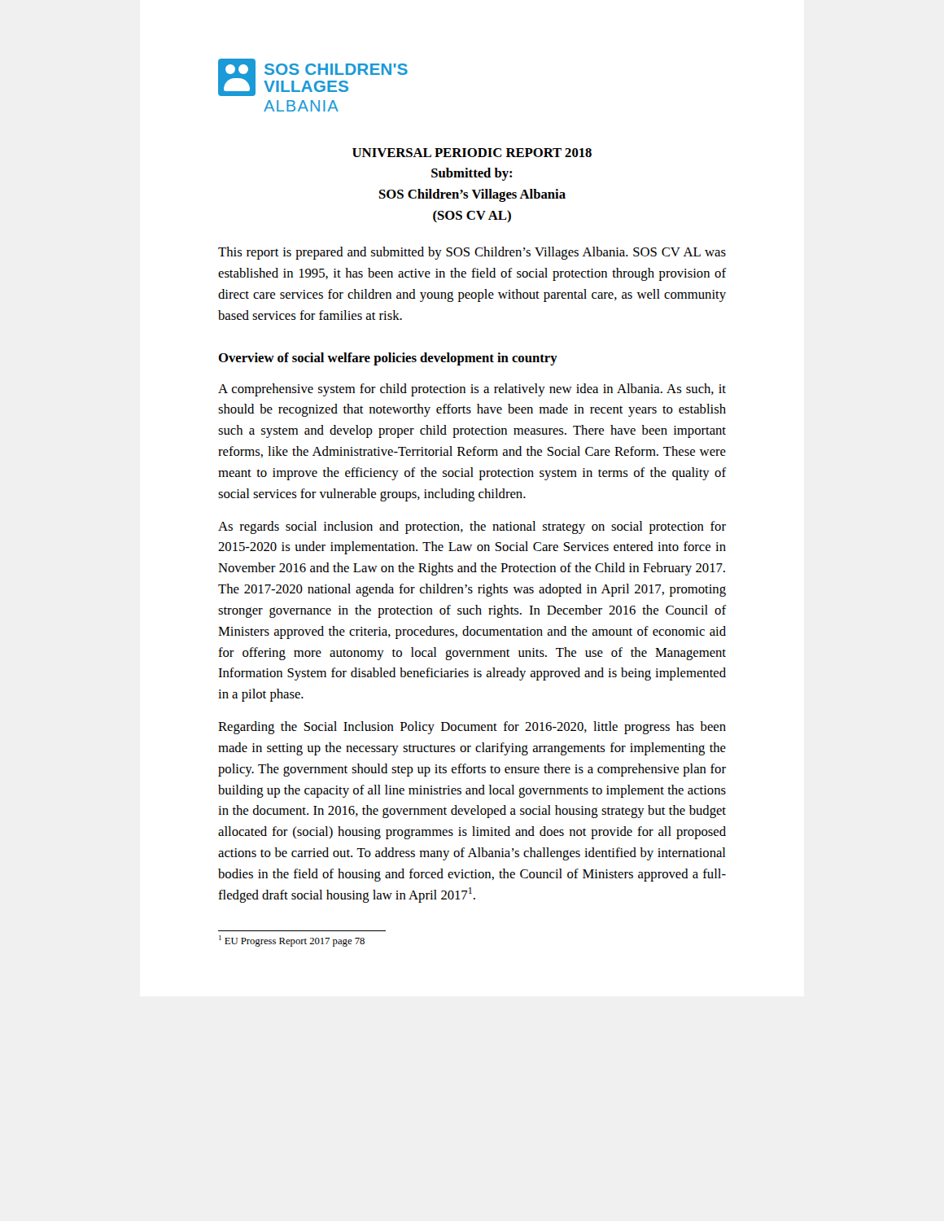SOS CHILDREN'S
VILLAGES
ALBANIA
UNIVERSAL PERIODIC REPORT 2018
Submitted by:
SOS Children’s Villages Albania
(SOS CV AL)
This report is prepared and submitted by SOS Children’s Villages Albania. SOS CV AL was established in 1995, it has been active in the field of social protection through provision of direct care services for children and young people without parental care, as well community based services for families at risk.
Overview of social welfare policies development in country
A comprehensive system for child protection is a relatively new idea in Albania. As such, it should be recognized that noteworthy efforts have been made in recent years to establish such a system and develop proper child protection measures. There have been important reforms, like the Administrative-Territorial Reform and the Social Care Reform. These were meant to improve the efficiency of the social protection system in terms of the quality of social services for vulnerable groups, including children.
As regards social inclusion and protection, the national strategy on social protection for 2015-2020 is under implementation. The Law on Social Care Services entered into force in November 2016 and the Law on the Rights and the Protection of the Child in February 2017. The 2017-2020 national agenda for children’s rights was adopted in April 2017, promoting stronger governance in the protection of such rights. In December 2016 the Council of Ministers approved the criteria, procedures, documentation and the amount of economic aid for offering more autonomy to local government units. The use of the Management Information System for disabled beneficiaries is already approved and is being implemented in a pilot phase.
Regarding the Social Inclusion Policy Document for 2016-2020, little progress has been made in setting up the necessary structures or clarifying arrangements for implementing the policy. The government should step up its efforts to ensure there is a comprehensive plan for building up the capacity of all line ministries and local governments to implement the actions in the document. In 2016, the government developed a social housing strategy but the budget allocated for (social) housing programmes is limited and does not provide for all proposed actions to be carried out. To address many of Albania’s challenges identified by international bodies in the field of housing and forced eviction, the Council of Ministers approved a full-fledged draft social housing law in April 20171.
1 EU Progress Report 2017 page 78